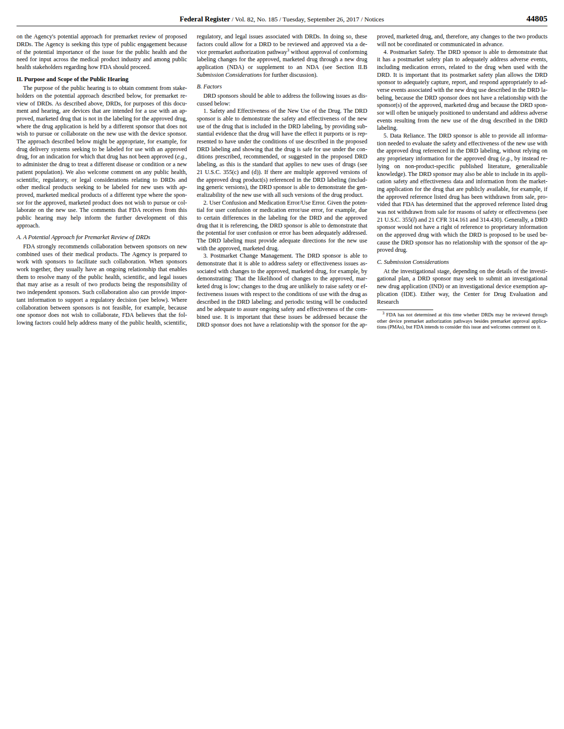Federal Register / Vol. 82, No. 185 / Tuesday, September 26, 2017 / Notices 44805
on the Agency's potential approach for premarket review of proposed DRDs. The Agency is seeking this type of public engagement because of the potential importance of the issue for the public health and the need for input across the medical product industry and among public health stakeholders regarding how FDA should proceed.
II. Purpose and Scope of the Public Hearing
The purpose of the public hearing is to obtain comment from stakeholders on the potential approach described below, for premarket review of DRDs. As described above, DRDs, for purposes of this document and hearing, are devices that are intended for a use with an approved, marketed drug that is not in the labeling for the approved drug, where the drug application is held by a different sponsor that does not wish to pursue or collaborate on the new use with the device sponsor. The approach described below might be appropriate, for example, for drug delivery systems seeking to be labeled for use with an approved drug, for an indication for which that drug has not been approved (e.g., to administer the drug to treat a different disease or condition or a new patient population). We also welcome comment on any public health, scientific, regulatory, or legal considerations relating to DRDs and other medical products seeking to be labeled for new uses with approved, marketed medical products of a different type where the sponsor for the approved, marketed product does not wish to pursue or collaborate on the new use. The comments that FDA receives from this public hearing may help inform the further development of this approach.
A. A Potential Approach for Premarket Review of DRDs
FDA strongly recommends collaboration between sponsors on new combined uses of their medical products. The Agency is prepared to work with sponsors to facilitate such collaboration. When sponsors work together, they usually have an ongoing relationship that enables them to resolve many of the public health, scientific, and legal issues that may arise as a result of two products being the responsibility of two independent sponsors. Such collaboration also can provide important information to support a regulatory decision (see below). Where collaboration between sponsors is not feasible, for example, because one sponsor does not wish to collaborate, FDA believes that the following factors could help address many of the public health, scientific, regulatory, and legal issues associated with DRDs. In doing so, these factors could allow for a DRD to be reviewed and approved via a device premarket authorization pathway3 without approval of conforming labeling changes for the approved, marketed drug through a new drug application (NDA) or supplement to an NDA (see Section II.B Submission Considerations for further discussion).
B. Factors
DRD sponsors should be able to address the following issues as discussed below:
1. Safety and Effectiveness of the New Use of the Drug. The DRD sponsor is able to demonstrate the safety and effectiveness of the new use of the drug that is included in the DRD labeling, by providing substantial evidence that the drug will have the effect it purports or is represented to have under the conditions of use described in the proposed DRD labeling and showing that the drug is safe for use under the conditions prescribed, recommended, or suggested in the proposed DRD labeling, as this is the standard that applies to new uses of drugs (see 21 U.S.C. 355(c) and (d)). If there are multiple approved versions of the approved drug product(s) referenced in the DRD labeling (including generic versions), the DRD sponsor is able to demonstrate the generalizability of the new use with all such versions of the drug product.
2. User Confusion and Medication Error/Use Error. Given the potential for user confusion or medication error/use error, for example, due to certain differences in the labeling for the DRD and the approved drug that it is referencing, the DRD sponsor is able to demonstrate that the potential for user confusion or error has been adequately addressed. The DRD labeling must provide adequate directions for the new use with the approved, marketed drug.
3. Postmarket Change Management. The DRD sponsor is able to demonstrate that it is able to address safety or effectiveness issues associated with changes to the approved, marketed drug, for example, by demonstrating: That the likelihood of changes to the approved, marketed drug is low; changes to the drug are unlikely to raise safety or effectiveness issues with respect to the conditions of use with the drug as described in the DRD labeling; and periodic testing will be conducted and be adequate to assure ongoing safety and effectiveness of the combined use. It is important that these issues be addressed because the DRD sponsor does not have a relationship with the sponsor for the approved, marketed drug, and, therefore, any changes to the two products will not be coordinated or communicated in advance.
4. Postmarket Safety. The DRD sponsor is able to demonstrate that it has a postmarket safety plan to adequately address adverse events, including medication errors, related to the drug when used with the DRD. It is important that its postmarket safety plan allows the DRD sponsor to adequately capture, report, and respond appropriately to adverse events associated with the new drug use described in the DRD labeling, because the DRD sponsor does not have a relationship with the sponsor(s) of the approved, marketed drug and because the DRD sponsor will often be uniquely positioned to understand and address adverse events resulting from the new use of the drug described in the DRD labeling.
5. Data Reliance. The DRD sponsor is able to provide all information needed to evaluate the safety and effectiveness of the new use with the approved drug referenced in the DRD labeling, without relying on any proprietary information for the approved drug (e.g., by instead relying on non-product-specific published literature, generalizable knowledge). The DRD sponsor may also be able to include in its application safety and effectiveness data and information from the marketing application for the drug that are publicly available, for example, if the approved reference listed drug has been withdrawn from sale, provided that FDA has determined that the approved reference listed drug was not withdrawn from sale for reasons of safety or effectiveness (see 21 U.S.C. 355(l) and 21 CFR 314.161 and 314.430). Generally, a DRD sponsor would not have a right of reference to proprietary information on the approved drug with which the DRD is proposed to be used because the DRD sponsor has no relationship with the sponsor of the approved drug.
C. Submission Considerations
At the investigational stage, depending on the details of the investigational plan, a DRD sponsor may seek to submit an investigational new drug application (IND) or an investigational device exemption application (IDE). Either way, the Center for Drug Evaluation and Research
3 FDA has not determined at this time whether DRDs may be reviewed through other device premarket authorization pathways besides premarket approval applications (PMAs), but FDA intends to consider this issue and welcomes comment on it.